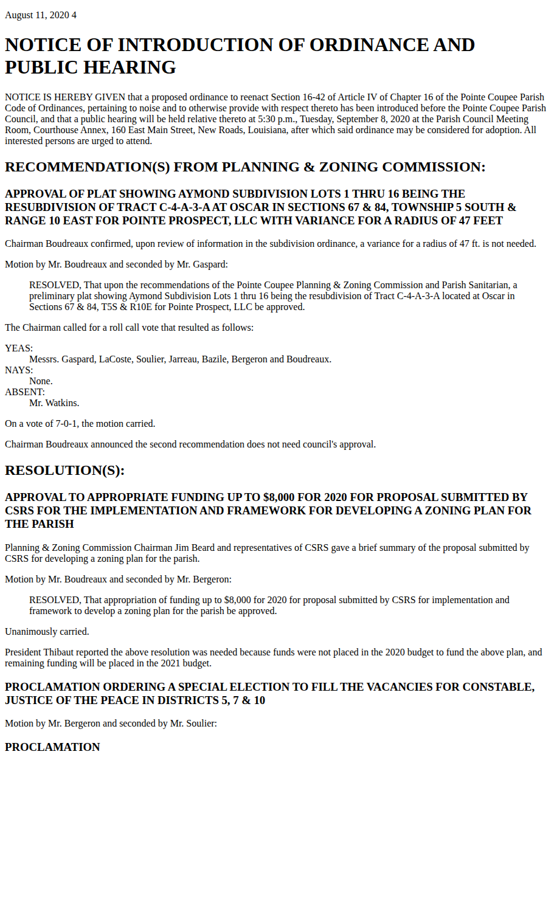August 11, 2020 4
NOTICE OF INTRODUCTION OF ORDINANCE AND PUBLIC HEARING
NOTICE IS HEREBY GIVEN that a proposed ordinance to reenact Section 16-42 of Article IV of Chapter 16 of the Pointe Coupee Parish Code of Ordinances, pertaining to noise and to otherwise provide with respect thereto has been introduced before the Pointe Coupee Parish Council, and that a public hearing will be held relative thereto at 5:30 p.m., Tuesday, September 8, 2020 at the Parish Council Meeting Room, Courthouse Annex, 160 East Main Street, New Roads, Louisiana, after which said ordinance may be considered for adoption. All interested persons are urged to attend.
RECOMMENDATION(S) FROM PLANNING & ZONING COMMISSION:
APPROVAL OF PLAT SHOWING AYMOND SUBDIVISION LOTS 1 THRU 16 BEING THE RESUBDIVISION OF TRACT C-4-A-3-A AT OSCAR IN SECTIONS 67 & 84, TOWNSHIP 5 SOUTH & RANGE 10 EAST FOR POINTE PROSPECT, LLC WITH VARIANCE FOR A RADIUS OF 47 FEET
Chairman Boudreaux confirmed, upon review of information in the subdivision ordinance, a variance for a radius of 47 ft. is not needed.
Motion by Mr. Boudreaux and seconded by Mr. Gaspard:
RESOLVED, That upon the recommendations of the Pointe Coupee Planning & Zoning Commission and Parish Sanitarian, a preliminary plat showing Aymond Subdivision Lots 1 thru 16 being the resubdivision of Tract C-4-A-3-A located at Oscar in Sections 67 & 84, T5S & R10E for Pointe Prospect, LLC be approved.
The Chairman called for a roll call vote that resulted as follows:
YEAS:
Messrs. Gaspard, LaCoste, Soulier, Jarreau, Bazile, Bergeron and Boudreaux.
NAYS:
None.
ABSENT:
Mr. Watkins.
On a vote of 7-0-1, the motion carried.
Chairman Boudreaux announced the second recommendation does not need council's approval.
RESOLUTION(S):
APPROVAL TO APPROPRIATE FUNDING UP TO $8,000 FOR 2020 FOR PROPOSAL SUBMITTED BY CSRS FOR THE IMPLEMENTATION AND FRAMEWORK FOR DEVELOPING A ZONING PLAN FOR THE PARISH
Planning & Zoning Commission Chairman Jim Beard and representatives of CSRS gave a brief summary of the proposal submitted by CSRS for developing a zoning plan for the parish.
Motion by Mr. Boudreaux and seconded by Mr. Bergeron:
RESOLVED, That appropriation of funding up to $8,000 for 2020 for proposal submitted by CSRS for implementation and framework to develop a zoning plan for the parish be approved.
Unanimously carried.
President Thibaut reported the above resolution was needed because funds were not placed in the 2020 budget to fund the above plan, and remaining funding will be placed in the 2021 budget.
PROCLAMATION ORDERING A SPECIAL ELECTION TO FILL THE VACANCIES FOR CONSTABLE, JUSTICE OF THE PEACE IN DISTRICTS 5, 7 & 10
Motion by Mr. Bergeron and seconded by Mr. Soulier:
PROCLAMATION